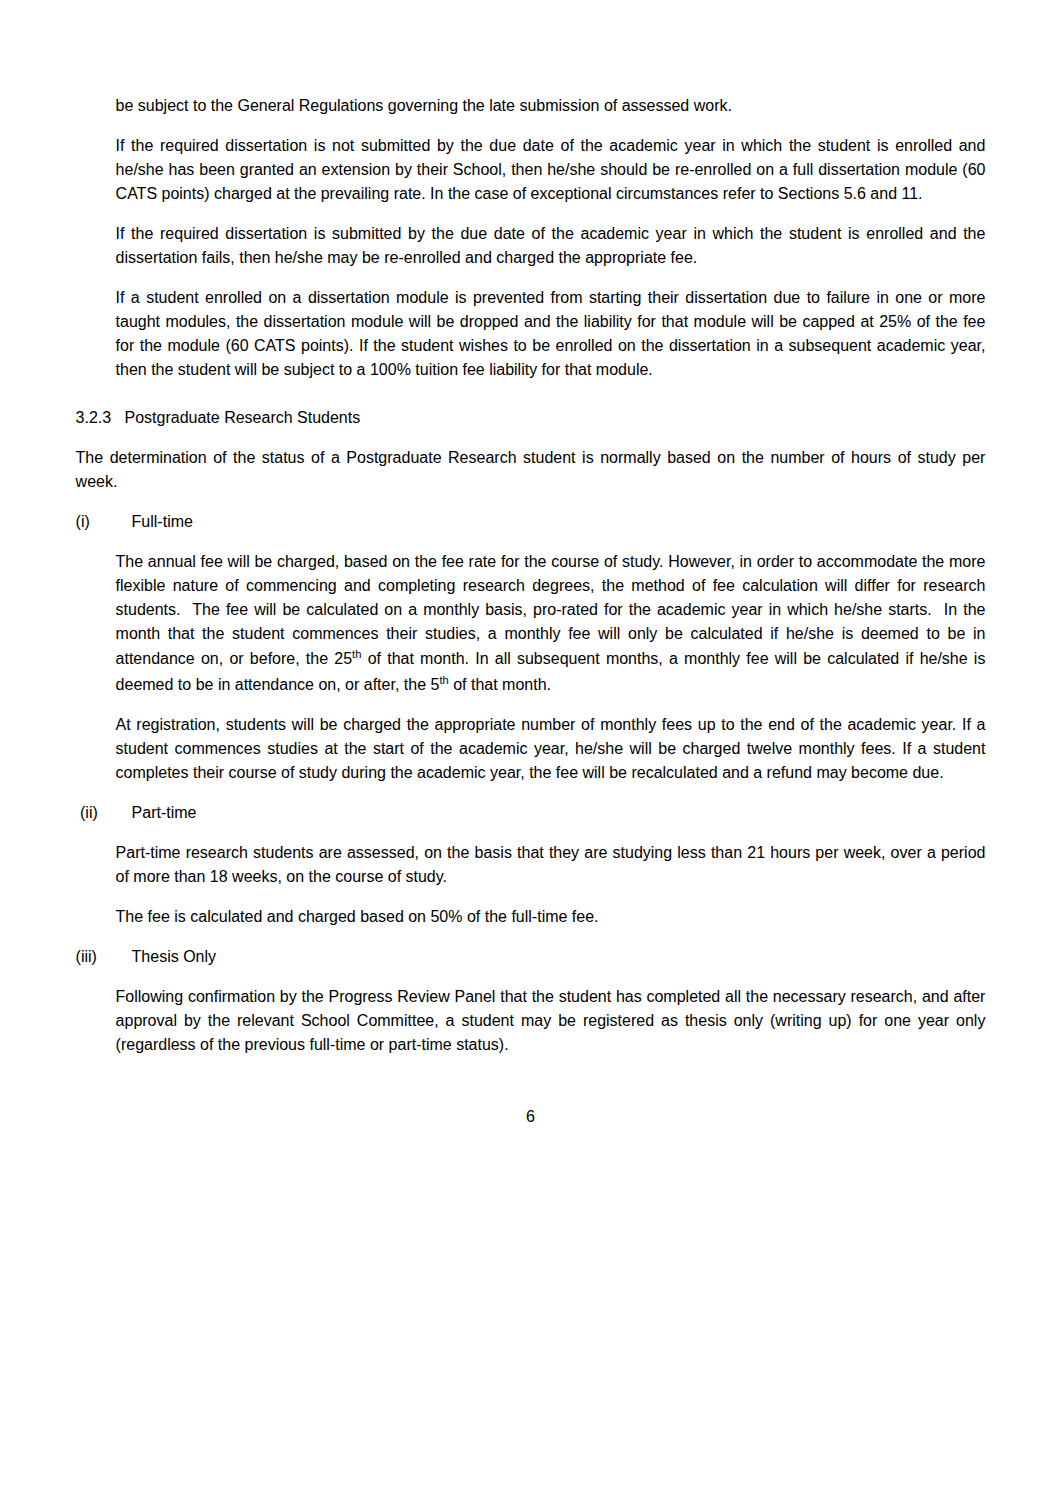be subject to the General Regulations governing the late submission of assessed work.
If the required dissertation is not submitted by the due date of the academic year in which the student is enrolled and he/she has been granted an extension by their School, then he/she should be re-enrolled on a full dissertation module (60 CATS points) charged at the prevailing rate. In the case of exceptional circumstances refer to Sections 5.6 and 11.
If the required dissertation is submitted by the due date of the academic year in which the student is enrolled and the dissertation fails, then he/she may be re-enrolled and charged the appropriate fee.
If a student enrolled on a dissertation module is prevented from starting their dissertation due to failure in one or more taught modules, the dissertation module will be dropped and the liability for that module will be capped at 25% of the fee for the module (60 CATS points). If the student wishes to be enrolled on the dissertation in a subsequent academic year, then the student will be subject to a 100% tuition fee liability for that module.
3.2.3 Postgraduate Research Students
The determination of the status of a Postgraduate Research student is normally based on the number of hours of study per week.
(i)
Full-time
The annual fee will be charged, based on the fee rate for the course of study. However, in order to accommodate the more flexible nature of commencing and completing research degrees, the method of fee calculation will differ for research students. The fee will be calculated on a monthly basis, pro-rated for the academic year in which he/she starts. In the month that the student commences their studies, a monthly fee will only be calculated if he/she is deemed to be in attendance on, or before, the 25th of that month. In all subsequent months, a monthly fee will be calculated if he/she is deemed to be in attendance on, or after, the 5th of that month.
At registration, students will be charged the appropriate number of monthly fees up to the end of the academic year. If a student commences studies at the start of the academic year, he/she will be charged twelve monthly fees. If a student completes their course of study during the academic year, the fee will be recalculated and a refund may become due.
(ii)
Part-time
Part-time research students are assessed, on the basis that they are studying less than 21 hours per week, over a period of more than 18 weeks, on the course of study.
The fee is calculated and charged based on 50% of the full-time fee.
(iii)
Thesis Only
Following confirmation by the Progress Review Panel that the student has completed all the necessary research, and after approval by the relevant School Committee, a student may be registered as thesis only (writing up) for one year only (regardless of the previous full-time or part-time status).
6